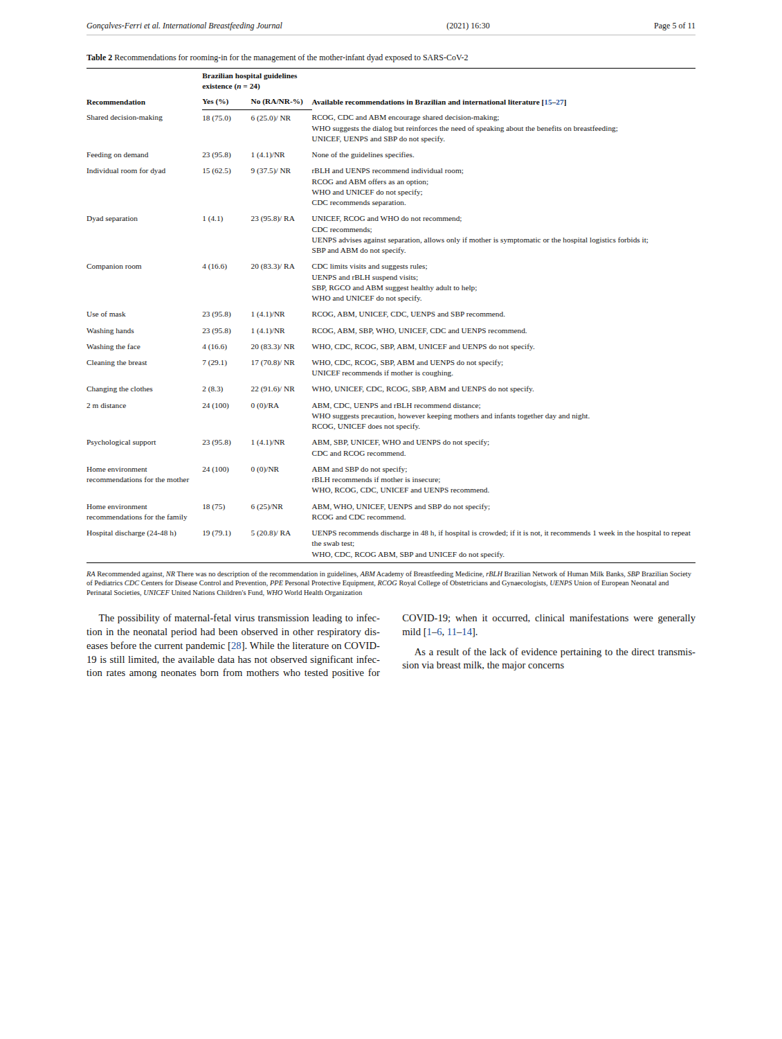Gonçalves-Ferri et al. International Breastfeeding Journal
(2021) 16:30
Page 5 of 11
Table 2 Recommendations for rooming-in for the management of the mother-infant dyad exposed to SARS-CoV-2
| Recommendation | Brazilian hospital guidelines existence ( n = 24) | Available recommendations in Brazilian and international literature [ 15 – 27 ] |
| --- | --- | --- |
| Yes (%) | No (RA/NR-%) |
| Shared decision-making | 18 (75.0) | 6 (25.0)/ NR | RCOG, CDC and ABM encourage shared decision-making; WHO suggests the dialog but reinforces the need of speaking about the benefits on breastfeeding; UNICEF, UENPS and SBP do not specify. |
| Feeding on demand | 23 (95.8) | 1 (4.1)/NR | None of the guidelines specifies. |
| Individual room for dyad | 15 (62.5) | 9 (37.5)/ NR | rBLH and UENPS recommend individual room; RCOG and ABM offers as an option; WHO and UNICEF do not specify; CDC recommends separation. |
| Dyad separation | 1 (4.1) | 23 (95.8)/ RA | UNICEF, RCOG and WHO do not recommend; CDC recommends; UENPS advises against separation, allows only if mother is symptomatic or the hospital logistics forbids it; SBP and ABM do not specify. |
| Companion room | 4 (16.6) | 20 (83.3)/ RA | CDC limits visits and suggests rules; UENPS and rBLH suspend visits; SBP, RGCO and ABM suggest healthy adult to help; WHO and UNICEF do not specify. |
| Use of mask | 23 (95.8) | 1 (4.1)/NR | RCOG, ABM, UNICEF, CDC, UENPS and SBP recommend. |
| Washing hands | 23 (95.8) | 1 (4.1)/NR | RCOG, ABM, SBP, WHO, UNICEF, CDC and UENPS recommend. |
| Washing the face | 4 (16.6) | 20 (83.3)/ NR | WHO, CDC, RCOG, SBP, ABM, UNICEF and UENPS do not specify. |
| Cleaning the breast | 7 (29.1) | 17 (70.8)/ NR | WHO, CDC, RCOG, SBP, ABM and UENPS do not specify; UNICEF recommends if mother is coughing. |
| Changing the clothes | 2 (8.3) | 22 (91.6)/ NR | WHO, UNICEF, CDC, RCOG, SBP, ABM and UENPS do not specify. |
| 2 m distance | 24 (100) | 0 (0)/RA | ABM, CDC, UENPS and rBLH recommend distance; WHO suggests precaution, however keeping mothers and infants together day and night. RCOG, UNICEF does not specify. |
| Psychological support | 23 (95.8) | 1 (4.1)/NR | ABM, SBP, UNICEF, WHO and UENPS do not specify; CDC and RCOG recommend. |
| Home environment recommendations for the mother | 24 (100) | 0 (0)/NR | ABM and SBP do not specify; rBLH recommends if mother is insecure; WHO, RCOG, CDC, UNICEF and UENPS recommend. |
| Home environment recommendations for the family | 18 (75) | 6 (25)/NR | ABM, WHO, UNICEF, UENPS and SBP do not specify; RCOG and CDC recommend. |
| Hospital discharge (24-48 h) | 19 (79.1) | 5 (20.8)/ RA | UENPS recommends discharge in 48 h, if hospital is crowded; if it is not, it recommends 1 week in the hospital to repeat the swab test; WHO, CDC, RCOG ABM, SBP and UNICEF do not specify. |
RA Recommended against, NR There was no description of the recommendation in guidelines, ABM Academy of Breastfeeding Medicine, rBLH Brazilian Network of Human Milk Banks, SBP Brazilian Society of Pediatrics CDC Centers for Disease Control and Prevention, PPE Personal Protective Equipment, RCOG Royal College of Obstetricians and Gynaecologists, UENPS Union of European Neonatal and Perinatal Societies, UNICEF United Nations Children's Fund, WHO World Health Organization
The possibility of maternal-fetal virus transmission leading to infection in the neonatal period had been observed in other respiratory diseases before the current pandemic [28]. While the literature on COVID-19 is still limited, the available data has not observed significant infection rates among neonates born from mothers who tested positive for COVID-19; when it occurred, clinical manifestations were generally mild [1–6, 11–14].
As a result of the lack of evidence pertaining to the direct transmission via breast milk, the major concerns